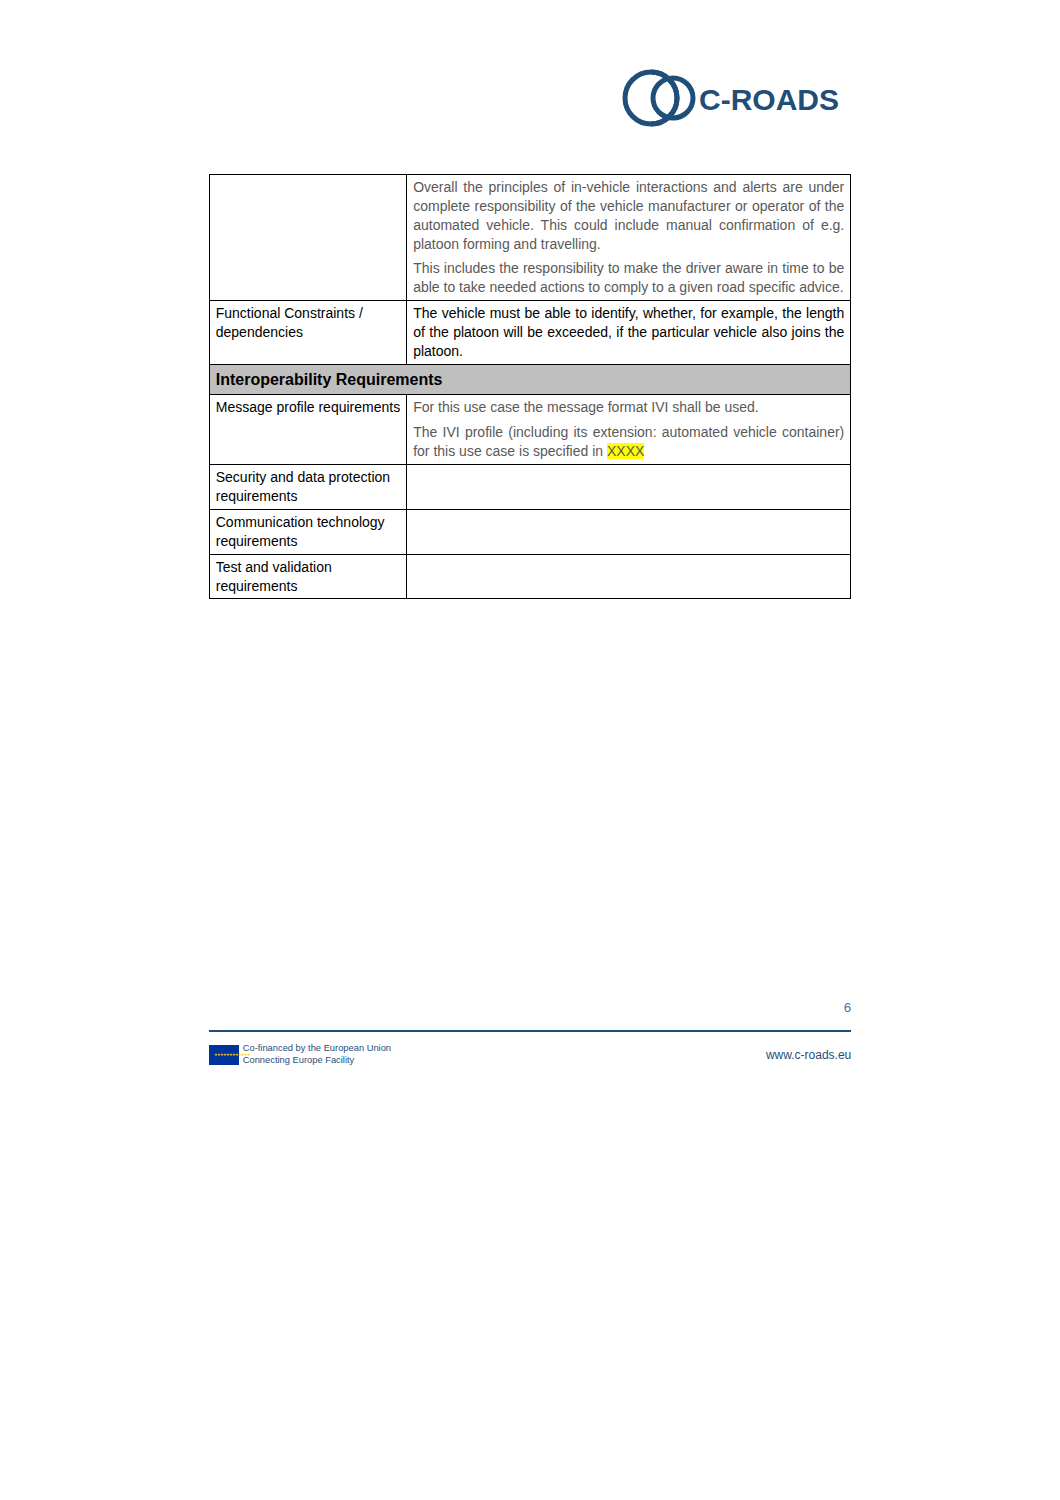C-ROADS
| | Overall the principles of in-vehicle interactions and alerts are under complete responsibility of the vehicle manufacturer or operator of the automated vehicle. This could include manual confirmation of e.g. platoon forming and travelling. This includes the responsibility to make the driver aware in time to be able to take needed actions to comply to a given road specific advice. |
| Functional Constraints / dependencies | The vehicle must be able to identify, whether, for example, the length of the platoon will be exceeded, if the particular vehicle also joins the platoon. |
| Interoperability Requirements |
| Message profile requirements | For this use case the message format IVI shall be used. The IVI profile (including its extension: automated vehicle container) for this use case is specified in XXXX |
| Security and data protection requirements | |
| Communication technology requirements | |
| Test and validation requirements | |
6
Co-financed by the European Union
Connecting Europe Facility
www.c-roads.eu